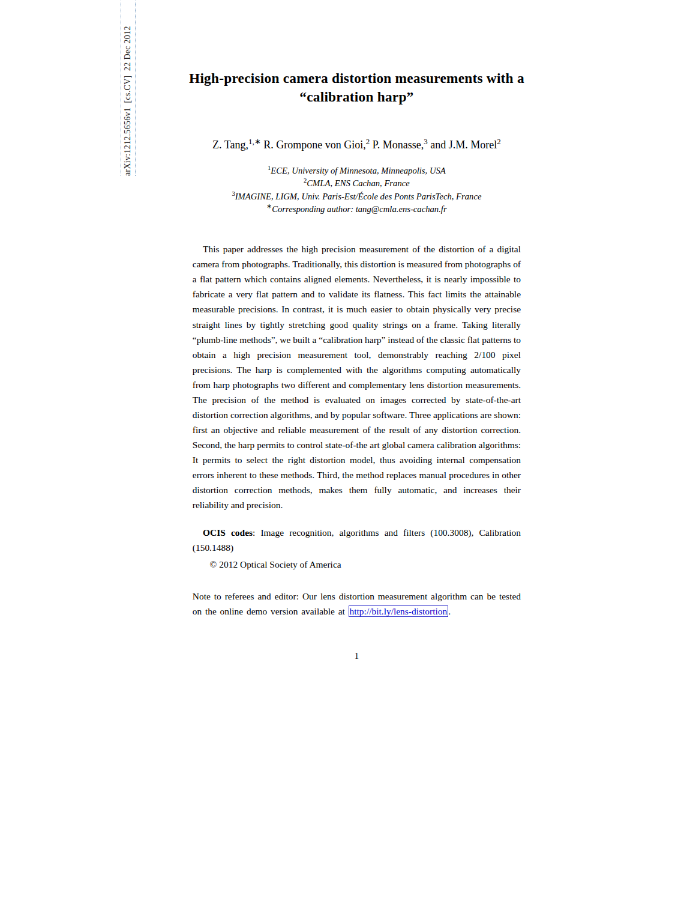arXiv:1212.5656v1 [cs.CV] 22 Dec 2012
High-precision camera distortion measurements with a
“calibration harp”
Z. Tang,1,∗ R. Grompone von Gioi,2 P. Monasse,3 and J.M. Morel2
1ECE, University of Minnesota, Minneapolis, USA
2CMLA, ENS Cachan, France
3IMAGINE, LIGM, Univ. Paris-Est/École des Ponts ParisTech, France
∗Corresponding author: tang@cmla.ens-cachan.fr
This paper addresses the high precision measurement of the distortion of a digital camera from photographs. Traditionally, this distortion is measured from photographs of a flat pattern which contains aligned elements. Nevertheless, it is nearly impossible to fabricate a very flat pattern and to validate its flatness. This fact limits the attainable measurable precisions. In contrast, it is much easier to obtain physically very precise straight lines by tightly stretching good quality strings on a frame. Taking literally “plumb-line methods”, we built a “calibration harp” instead of the classic flat patterns to obtain a high precision measurement tool, demonstrably reaching 2/100 pixel precisions. The harp is complemented with the algorithms computing automatically from harp photographs two different and complementary lens distortion measurements. The precision of the method is evaluated on images corrected by state-of-the-art distortion correction algorithms, and by popular software. Three applications are shown: first an objective and reliable measurement of the result of any distortion correction. Second, the harp permits to control state-of-the art global camera calibration algorithms: It permits to select the right distortion model, thus avoiding internal compensation errors inherent to these methods. Third, the method replaces manual procedures in other distortion correction methods, makes them fully automatic, and increases their reliability and precision.
OCIS codes: Image recognition, algorithms and filters (100.3008), Calibration (150.1488)
© 2012 Optical Society of America
Note to referees and editor: Our lens distortion measurement algorithm can be tested on the online demo version available at http://bit.ly/lens-distortion.
1